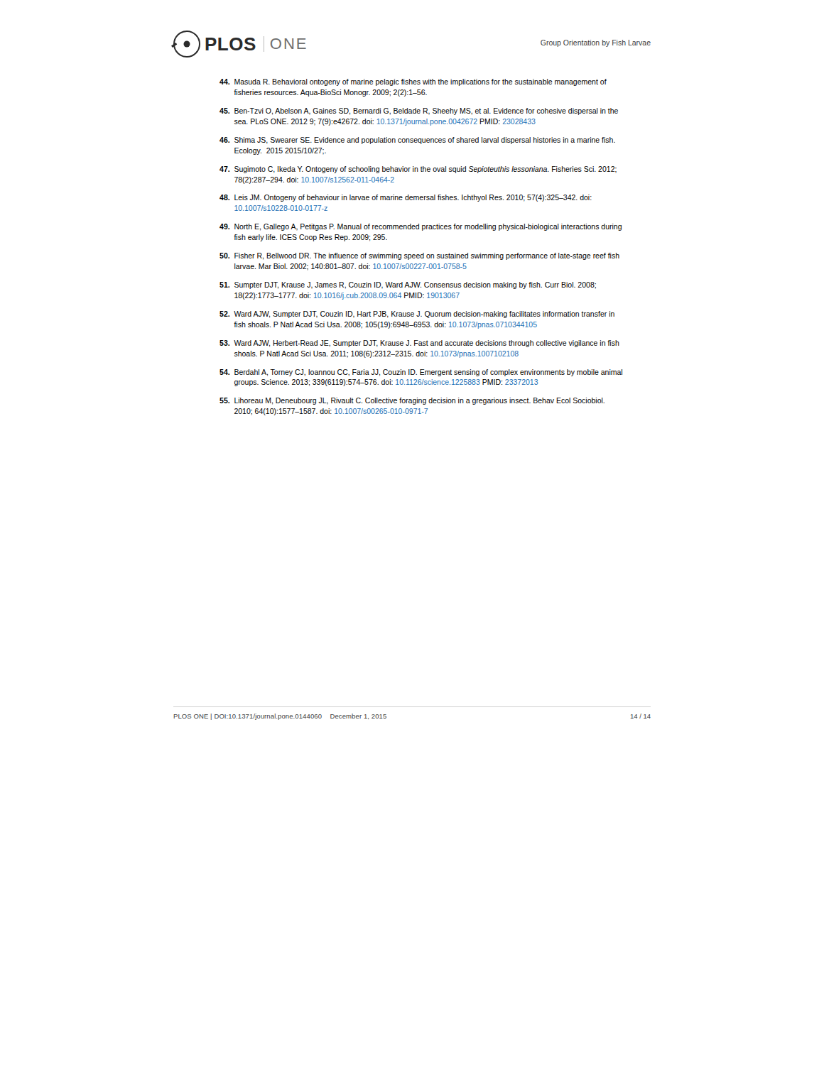PLOS
ONE
Group Orientation by Fish Larvae
44. Masuda R. Behavioral ontogeny of marine pelagic fishes with the implications for the sustainable management of fisheries resources. Aqua-BioSci Monogr. 2009; 2(2):1–56.
45. Ben-Tzvi O, Abelson A, Gaines SD, Bernardi G, Beldade R, Sheehy MS, et al. Evidence for cohesive dispersal in the sea. PLoS ONE. 2012 9; 7(9):e42672. doi: 10.1371/journal.pone.0042672 PMID: 23028433
46. Shima JS, Swearer SE. Evidence and population consequences of shared larval dispersal histories in a marine fish. Ecology. 2015 2015/10/27;.
47. Sugimoto C, Ikeda Y. Ontogeny of schooling behavior in the oval squid Sepioteuthis lessoniana. Fisheries Sci. 2012; 78(2):287–294. doi: 10.1007/s12562-011-0464-2
48. Leis JM. Ontogeny of behaviour in larvae of marine demersal fishes. Ichthyol Res. 2010; 57(4):325–342. doi: 10.1007/s10228-010-0177-z
49. North E, Gallego A, Petitgas P. Manual of recommended practices for modelling physical-biological interactions during fish early life. ICES Coop Res Rep. 2009; 295.
50. Fisher R, Bellwood DR. The influence of swimming speed on sustained swimming performance of late-stage reef fish larvae. Mar Biol. 2002; 140:801–807. doi: 10.1007/s00227-001-0758-5
51. Sumpter DJT, Krause J, James R, Couzin ID, Ward AJW. Consensus decision making by fish. Curr Biol. 2008; 18(22):1773–1777. doi: 10.1016/j.cub.2008.09.064 PMID: 19013067
52. Ward AJW, Sumpter DJT, Couzin ID, Hart PJB, Krause J. Quorum decision-making facilitates information transfer in fish shoals. P Natl Acad Sci Usa. 2008; 105(19):6948–6953. doi: 10.1073/pnas.0710344105
53. Ward AJW, Herbert-Read JE, Sumpter DJT, Krause J. Fast and accurate decisions through collective vigilance in fish shoals. P Natl Acad Sci Usa. 2011; 108(6):2312–2315. doi: 10.1073/pnas.1007102108
54. Berdahl A, Torney CJ, Ioannou CC, Faria JJ, Couzin ID. Emergent sensing of complex environments by mobile animal groups. Science. 2013; 339(6119):574–576. doi: 10.1126/science.1225883 PMID: 23372013
55. Lihoreau M, Deneubourg JL, Rivault C. Collective foraging decision in a gregarious insect. Behav Ecol Sociobiol. 2010; 64(10):1577–1587. doi: 10.1007/s00265-010-0971-7
PLOS ONE | DOI:10.1371/journal.pone.0144060 December 1, 2015
14 / 14